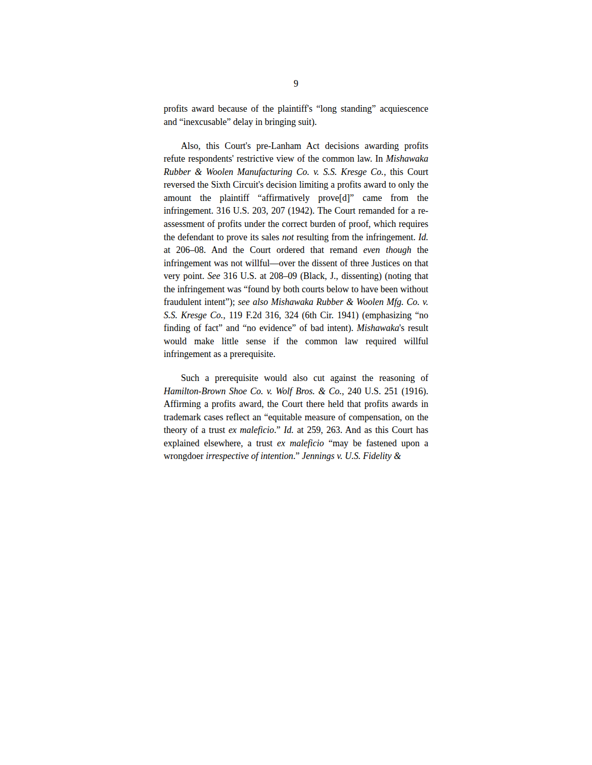9
profits award because of the plaintiff's “long standing” acquiescence and “inexcusable” delay in bringing suit).
Also, this Court's pre-Lanham Act decisions awarding profits refute respondents' restrictive view of the common law. In Mishawaka Rubber & Woolen Manufacturing Co. v. S.S. Kresge Co., this Court reversed the Sixth Circuit's decision limiting a profits award to only the amount the plaintiff “affirmatively prove[d]” came from the infringement. 316 U.S. 203, 207 (1942). The Court remanded for a re-assessment of profits under the correct burden of proof, which requires the defendant to prove its sales not resulting from the infringement. Id. at 206–08. And the Court ordered that remand even though the infringement was not willful—over the dissent of three Justices on that very point. See 316 U.S. at 208–09 (Black, J., dissenting) (noting that the infringement was “found by both courts below to have been without fraudulent intent”); see also Mishawaka Rubber & Woolen Mfg. Co. v. S.S. Kresge Co., 119 F.2d 316, 324 (6th Cir. 1941) (emphasizing “no finding of fact” and “no evidence” of bad intent). Mishawaka's result would make little sense if the common law required willful infringement as a prerequisite.
Such a prerequisite would also cut against the reasoning of Hamilton-Brown Shoe Co. v. Wolf Bros. & Co., 240 U.S. 251 (1916). Affirming a profits award, the Court there held that profits awards in trademark cases reflect an “equitable measure of compensation, on the theory of a trust ex maleficio.” Id. at 259, 263. And as this Court has explained elsewhere, a trust ex maleficio “may be fastened upon a wrongdoer irrespective of intention.” Jennings v. U.S. Fidelity &